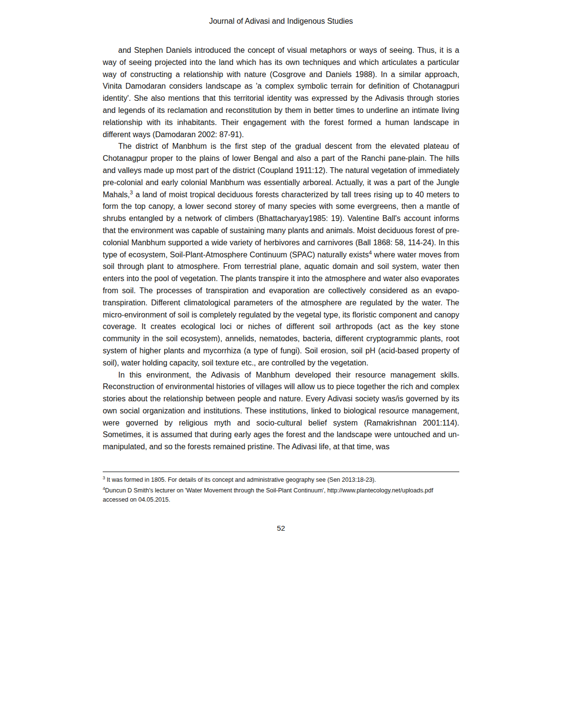Journal of Adivasi and Indigenous Studies
and Stephen Daniels introduced the concept of visual metaphors or ways of seeing. Thus, it is a way of seeing projected into the land which has its own techniques and which articulates a particular way of constructing a relationship with nature (Cosgrove and Daniels 1988). In a similar approach, Vinita Damodaran considers landscape as 'a complex symbolic terrain for definition of Chotanagpuri identity'. She also mentions that this territorial identity was expressed by the Adivasis through stories and legends of its reclamation and reconstitution by them in better times to underline an intimate living relationship with its inhabitants. Their engagement with the forest formed a human landscape in different ways (Damodaran 2002: 87-91).
The district of Manbhum is the first step of the gradual descent from the elevated plateau of Chotanagpur proper to the plains of lower Bengal and also a part of the Ranchi pane-plain. The hills and valleys made up most part of the district (Coupland 1911:12). The natural vegetation of immediately pre-colonial and early colonial Manbhum was essentially arboreal. Actually, it was a part of the Jungle Mahals,3 a land of moist tropical deciduous forests characterized by tall trees rising up to 40 meters to form the top canopy, a lower second storey of many species with some evergreens, then a mantle of shrubs entangled by a network of climbers (Bhattacharyay1985: 19). Valentine Ball's account informs that the environment was capable of sustaining many plants and animals. Moist deciduous forest of pre-colonial Manbhum supported a wide variety of herbivores and carnivores (Ball 1868: 58, 114-24). In this type of ecosystem, Soil-Plant-Atmosphere Continuum (SPAC) naturally exists4 where water moves from soil through plant to atmosphere. From terrestrial plane, aquatic domain and soil system, water then enters into the pool of vegetation. The plants transpire it into the atmosphere and water also evaporates from soil. The processes of transpiration and evaporation are collectively considered as an evapo-transpiration. Different climatological parameters of the atmosphere are regulated by the water. The micro-environment of soil is completely regulated by the vegetal type, its floristic component and canopy coverage. It creates ecological loci or niches of different soil arthropods (act as the key stone community in the soil ecosystem), annelids, nematodes, bacteria, different cryptogrammic plants, root system of higher plants and mycorrhiza (a type of fungi). Soil erosion, soil pH (acid-based property of soil), water holding capacity, soil texture etc., are controlled by the vegetation.
In this environment, the Adivasis of Manbhum developed their resource management skills. Reconstruction of environmental histories of villages will allow us to piece together the rich and complex stories about the relationship between people and nature. Every Adivasi society was/is governed by its own social organization and institutions. These institutions, linked to biological resource management, were governed by religious myth and socio-cultural belief system (Ramakrishnan 2001:114). Sometimes, it is assumed that during early ages the forest and the landscape were untouched and un-manipulated, and so the forests remained pristine. The Adivasi life, at that time, was
3 It was formed in 1805. For details of its concept and administrative geography see (Sen 2013:18-23).
4Duncun D Smith's lecturer on 'Water Movement through the Soil-Plant Continuum', http://www.plantecology.net/uploads.pdf accessed on 04.05.2015.
52